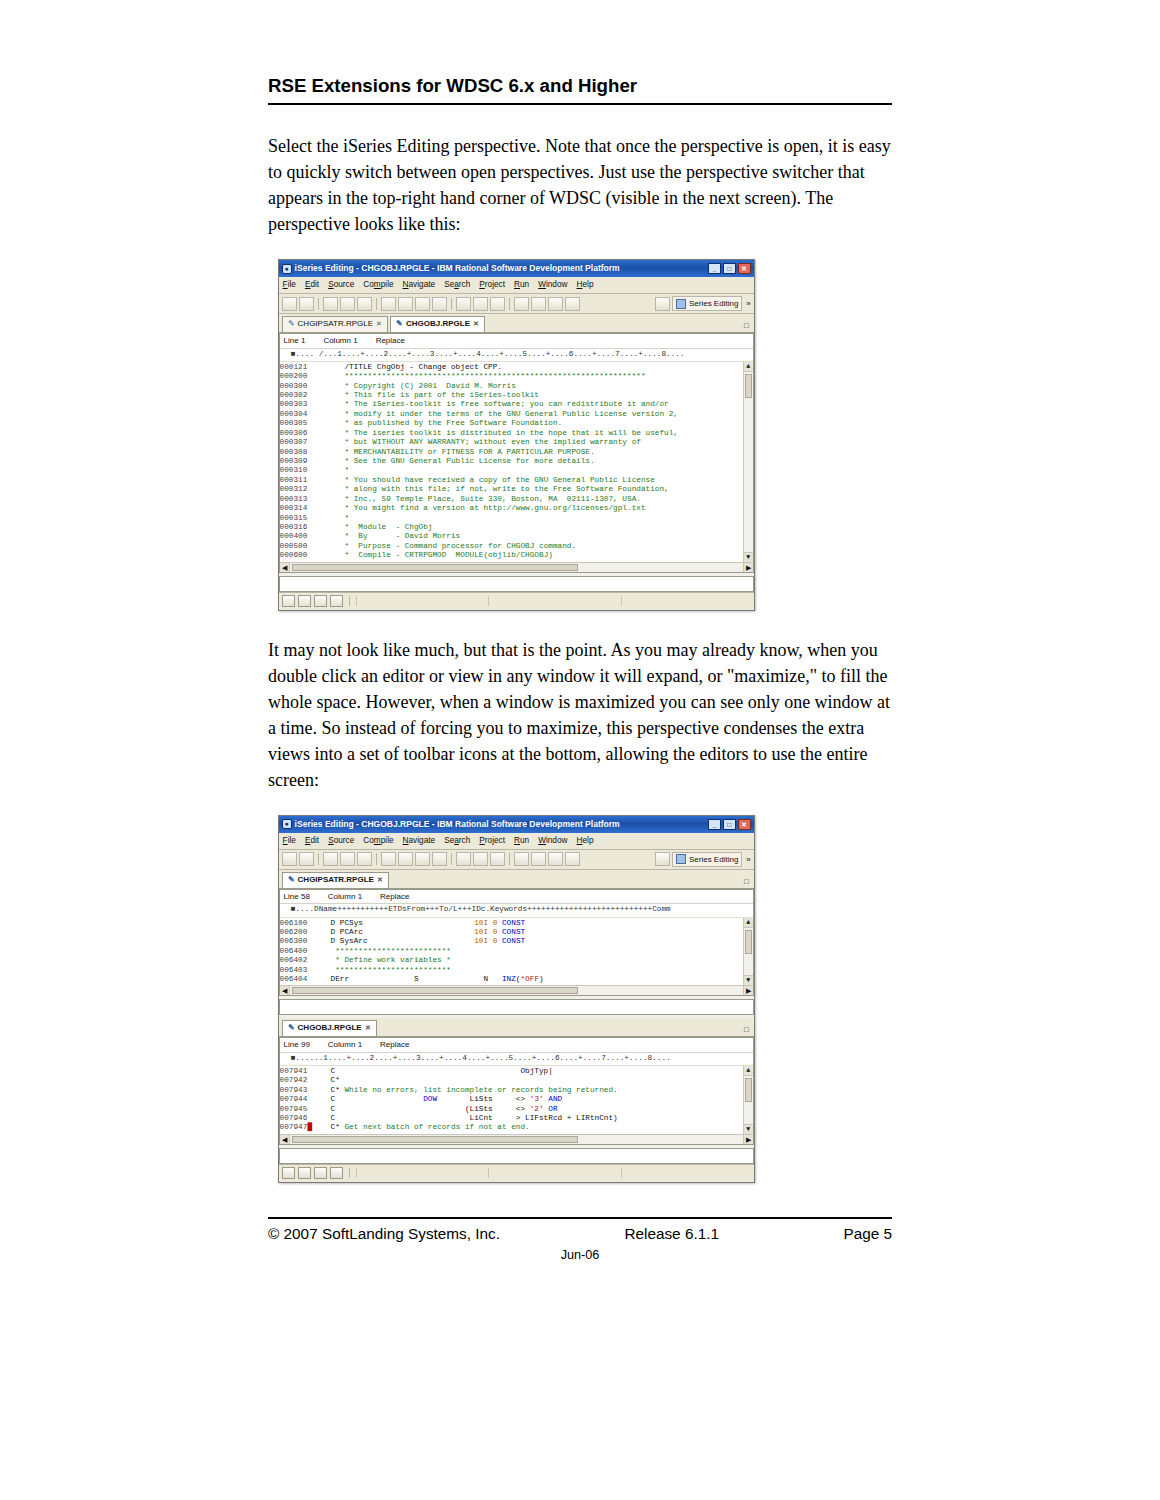RSE Extensions for WDSC 6.x and Higher
Select the iSeries Editing perspective. Note that once the perspective is open, it is easy to quickly switch between open perspectives. Just use the perspective switcher that appears in the top-right hand corner of WDSC (visible in the next screen). The perspective looks like this:
●iSeries Editing - CHGOBJ.RPGLE - IBM Rational Software Development Platform
_
□
✕
File Edit Source Compile Navigate Search Project Run Window Help
Series Editing
»
✎CHGIPSATR.RPGLE✕
✎CHGOBJ.RPGLE✕
□
Line 1 Column 1 Replace
■.... /...1....+....2....+....3....+....4....+....5....+....6....+....7....+....8....
000121 /TITLE ChgObj - Change object CPP. 000200 ***************************************************************** 000300 * Copyright (C) 2001 David M. Morris 000302 * This file is part of the iSeries-toolkit 000303 * The iSeries-toolkit is free software; you can redistribute it and/or 000304 * modify it under the terms of the GNU General Public License version 2, 000305 * as published by the Free Software Foundation. 000306 * The iseries toolkit is distributed in the hope that it will be useful, 000307 * but WITHOUT ANY WARRANTY; without even the implied warranty of 000308 * MERCHANTABILITY or FITNESS FOR A PARTICULAR PURPOSE. 000309 * See the GNU General Public License for more details. 000310 * 000311 * You should have received a copy of the GNU General Public License 000312 * along with this file; if not, write to the Free Software Foundation, 000313 * Inc., 59 Temple Place, Suite 330, Boston, MA 02111-1307, USA. 000314 * You might find a version at http://www.gnu.org/licenses/gpl.txt 000315 * 000316 * Module - ChgObj 000400 * By - David Morris 000500 * Purpose - Command processor for CHGOBJ command. 000600 * Compile - CRTRPGMOD MODULE(objlib/CHGOBJ)
▲
▼
◀
▶
It may not look like much, but that is the point. As you may already know, when you double click an editor or view in any window it will expand, or "maximize," to fill the whole space. However, when a window is maximized you can see only one window at a time. So instead of forcing you to maximize, this perspective condenses the extra views into a set of toolbar icons at the bottom, allowing the editors to use the entire screen:
●iSeries Editing - CHGOBJ.RPGLE - IBM Rational Software Development Platform
_
□
✕
File Edit Source Compile Navigate Search Project Run Window Help
Series Editing
»
✎CHGIPSATR.RPGLE✕
□
Line 58 Column 1 Replace
■....DName+++++++++++ETDsFrom+++To/L+++IDc.Keywords+++++++++++++++++++++++++++Comm
006100 D PCSys 10I 0 CONST 006200 D PCArc 10I 0 CONST 006300 D SysArc 10I 0 CONST 006400 ************************* 006402 * Define work variables * 006403 ************************* 006404 DErr S N INZ(*OFF)
▲
▼
◀
▶
✎CHGOBJ.RPGLE✕
□
Line 99 Column 1 Replace
■......1....+....2....+....3....+....4....+....5....+....6....+....7....+....8....
007941 C ObjTyp| 007942 C* 007943 C* While no errors, list incomplete or records being returned. 007944 C DOW LiSts <> '3' AND 007945 C (LiSts <> '2' OR 007946 C LiCnt > LIFstRcd + LIRtnCnt) 007947█ C* Get next batch of records if not at end.
▲
▼
◀
▶
© 2007 SoftLanding Systems, Inc.
Release 6.1.1
Page 5
Jun-06